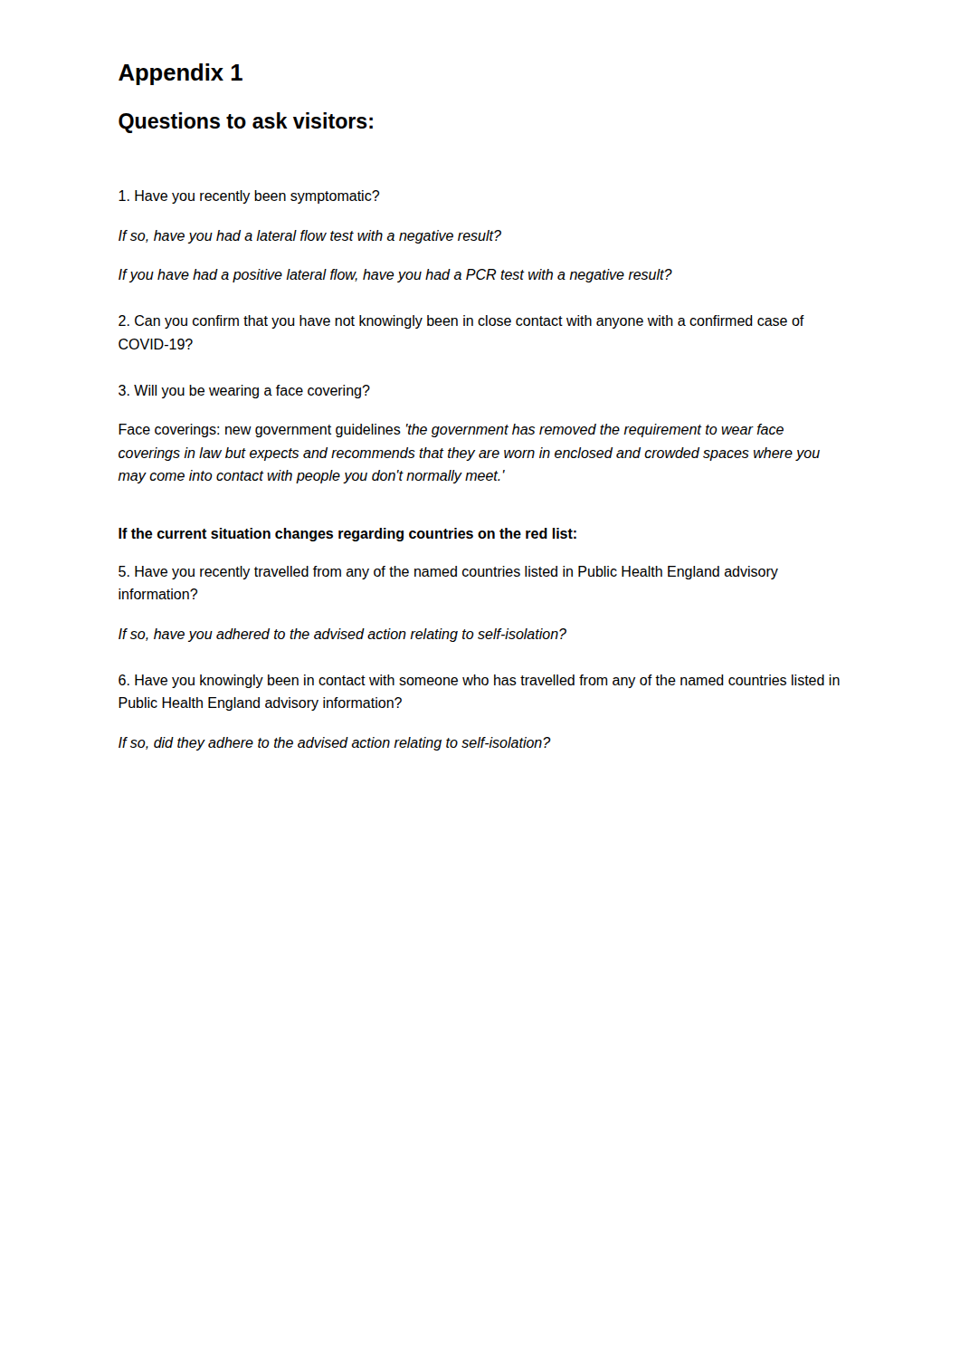Appendix 1
Questions to ask visitors:
1. Have you recently been symptomatic?
If so, have you had a lateral flow test with a negative result?
If you have had a positive lateral flow, have you had a PCR test with a negative result?
2. Can you confirm that you have not knowingly been in close contact with anyone with a confirmed case of COVID-19?
3. Will you be wearing a face covering?
Face coverings: new government guidelines 'the government has removed the requirement to wear face coverings in law but expects and recommends that they are worn in enclosed and crowded spaces where you may come into contact with people you don't normally meet.'
If the current situation changes regarding countries on the red list:
5. Have you recently travelled from any of the named countries listed in Public Health England advisory information?
If so, have you adhered to the advised action relating to self-isolation?
6. Have you knowingly been in contact with someone who has travelled from any of the named countries listed in Public Health England advisory information?
If so, did they adhere to the advised action relating to self-isolation?